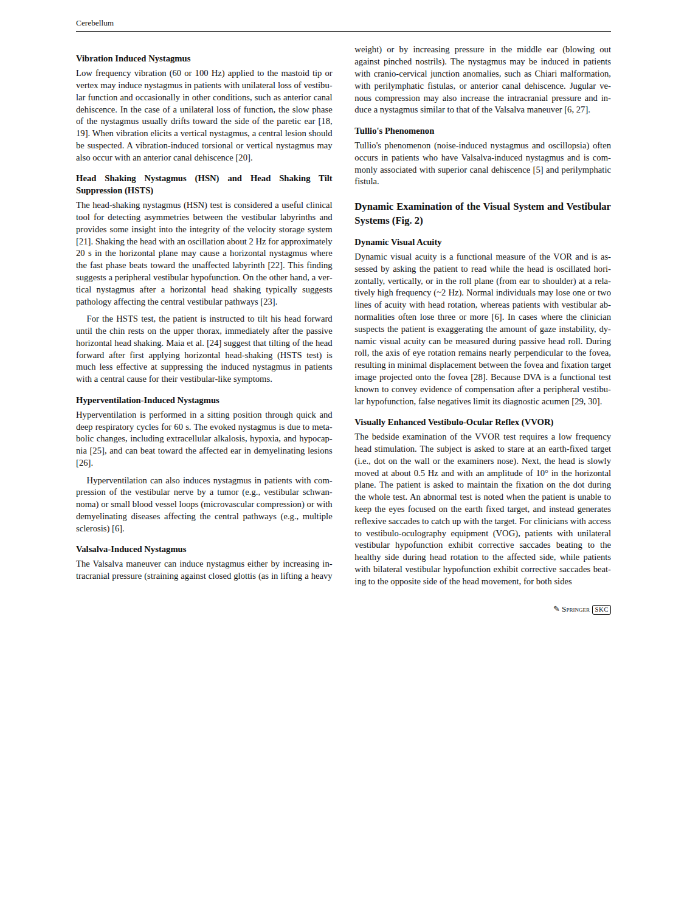Cerebellum
Vibration Induced Nystagmus
Low frequency vibration (60 or 100 Hz) applied to the mastoid tip or vertex may induce nystagmus in patients with unilateral loss of vestibular function and occasionally in other conditions, such as anterior canal dehiscence. In the case of a unilateral loss of function, the slow phase of the nystagmus usually drifts toward the side of the paretic ear [18, 19]. When vibration elicits a vertical nystagmus, a central lesion should be suspected. A vibration-induced torsional or vertical nystagmus may also occur with an anterior canal dehiscence [20].
Head Shaking Nystagmus (HSN) and Head Shaking Tilt Suppression (HSTS)
The head-shaking nystagmus (HSN) test is considered a useful clinical tool for detecting asymmetries between the vestibular labyrinths and provides some insight into the integrity of the velocity storage system [21]. Shaking the head with an oscillation about 2 Hz for approximately 20 s in the horizontal plane may cause a horizontal nystagmus where the fast phase beats toward the unaffected labyrinth [22]. This finding suggests a peripheral vestibular hypofunction. On the other hand, a vertical nystagmus after a horizontal head shaking typically suggests pathology affecting the central vestibular pathways [23].
For the HSTS test, the patient is instructed to tilt his head forward until the chin rests on the upper thorax, immediately after the passive horizontal head shaking. Maia et al. [24] suggest that tilting of the head forward after first applying horizontal head-shaking (HSTS test) is much less effective at suppressing the induced nystagmus in patients with a central cause for their vestibular-like symptoms.
Hyperventilation-Induced Nystagmus
Hyperventilation is performed in a sitting position through quick and deep respiratory cycles for 60 s. The evoked nystagmus is due to metabolic changes, including extracellular alkalosis, hypoxia, and hypocapnia [25], and can beat toward the affected ear in demyelinating lesions [26].
Hyperventilation can also induces nystagmus in patients with compression of the vestibular nerve by a tumor (e.g., vestibular schwannoma) or small blood vessel loops (microvascular compression) or with demyelinating diseases affecting the central pathways (e.g., multiple sclerosis) [6].
Valsalva-Induced Nystagmus
The Valsalva maneuver can induce nystagmus either by increasing intracranial pressure (straining against closed glottis (as in lifting a heavy weight) or by increasing pressure in the middle ear (blowing out against pinched nostrils). The nystagmus may be induced in patients with cranio-cervical junction anomalies, such as Chiari malformation, with perilymphatic fistulas, or anterior canal dehiscence. Jugular venous compression may also increase the intracranial pressure and induce a nystagmus similar to that of the Valsalva maneuver [6, 27].
Tullio's Phenomenon
Tullio's phenomenon (noise-induced nystagmus and oscillopsia) often occurs in patients who have Valsalva-induced nystagmus and is commonly associated with superior canal dehiscence [5] and perilymphatic fistula.
Dynamic Examination of the Visual System and Vestibular Systems (Fig. 2)
Dynamic Visual Acuity
Dynamic visual acuity is a functional measure of the VOR and is assessed by asking the patient to read while the head is oscillated horizontally, vertically, or in the roll plane (from ear to shoulder) at a relatively high frequency (~2 Hz). Normal individuals may lose one or two lines of acuity with head rotation, whereas patients with vestibular abnormalities often lose three or more [6]. In cases where the clinician suspects the patient is exaggerating the amount of gaze instability, dynamic visual acuity can be measured during passive head roll. During roll, the axis of eye rotation remains nearly perpendicular to the fovea, resulting in minimal displacement between the fovea and fixation target image projected onto the fovea [28]. Because DVA is a functional test known to convey evidence of compensation after a peripheral vestibular hypofunction, false negatives limit its diagnostic acumen [29, 30].
Visually Enhanced Vestibulo-Ocular Reflex (VVOR)
The bedside examination of the VVOR test requires a low frequency head stimulation. The subject is asked to stare at an earth-fixed target (i.e., dot on the wall or the examiners nose). Next, the head is slowly moved at about 0.5 Hz and with an amplitude of 10° in the horizontal plane. The patient is asked to maintain the fixation on the dot during the whole test. An abnormal test is noted when the patient is unable to keep the eyes focused on the earth fixed target, and instead generates reflexive saccades to catch up with the target. For clinicians with access to vestibulo-oculography equipment (VOG), patients with unilateral vestibular hypofunction exhibit corrective saccades beating to the healthy side during head rotation to the affected side, while patients with bilateral vestibular hypofunction exhibit corrective saccades beating to the opposite side of the head movement, for both sides
✎ Springer SKC